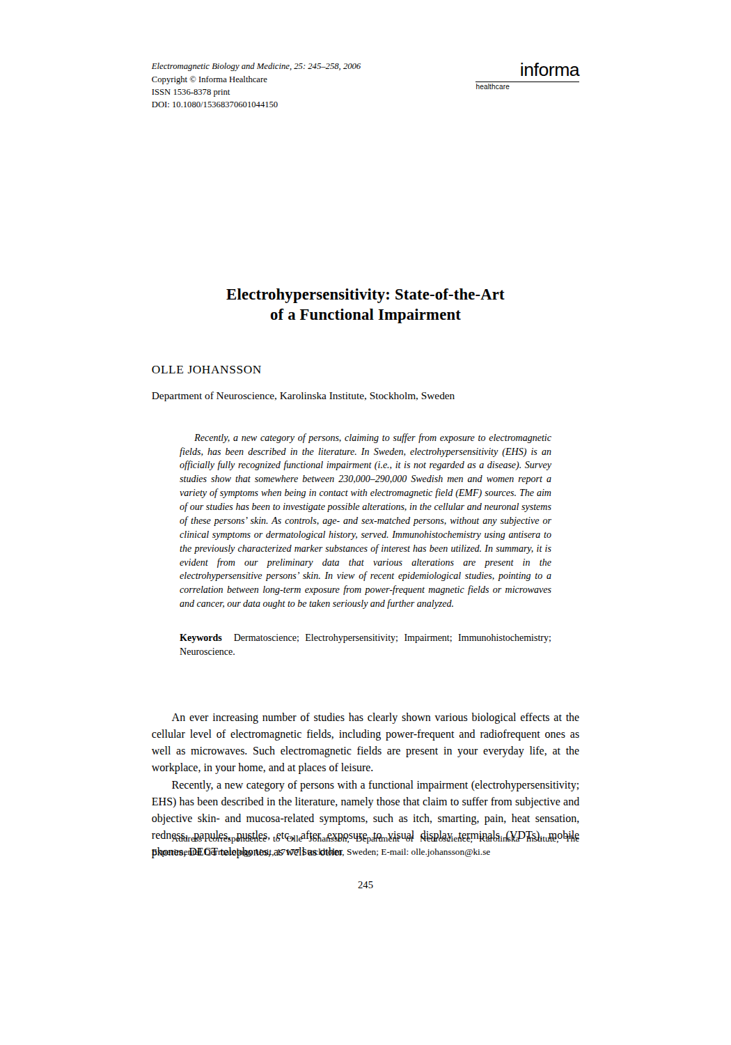Electromagnetic Biology and Medicine, 25: 245–258, 2006
Copyright © Informa Healthcare
ISSN 1536-8378 print
DOI: 10.1080/15368370601044150
informa healthcare
Electrohypersensitivity: State-of-the-Art
of a Functional Impairment
OLLE JOHANSSON
Department of Neuroscience, Karolinska Institute, Stockholm, Sweden
Recently, a new category of persons, claiming to suffer from exposure to electromagnetic fields, has been described in the literature. In Sweden, electrohypersensitivity (EHS) is an officially fully recognized functional impairment (i.e., it is not regarded as a disease). Survey studies show that somewhere between 230,000–290,000 Swedish men and women report a variety of symptoms when being in contact with electromagnetic field (EMF) sources. The aim of our studies has been to investigate possible alterations, in the cellular and neuronal systems of these persons’ skin. As controls, age- and sex-matched persons, without any subjective or clinical symptoms or dermatological history, served. Immunohistochemistry using antisera to the previously characterized marker substances of interest has been utilized. In summary, it is evident from our preliminary data that various alterations are present in the electrohypersensitive persons’ skin. In view of recent epidemiological studies, pointing to a correlation between long-term exposure from power-frequent magnetic fields or microwaves and cancer, our data ought to be taken seriously and further analyzed.
Keywords Dermatoscience; Electrohypersensitivity; Impairment; Immunohistochemistry; Neuroscience.
An ever increasing number of studies has clearly shown various biological effects at the cellular level of electromagnetic fields, including power-frequent and radiofrequent ones as well as microwaves. Such electromagnetic fields are present in your everyday life, at the workplace, in your home, and at places of leisure.
Recently, a new category of persons with a functional impairment (electrohypersensitivity; EHS) has been described in the literature, namely those that claim to suffer from subjective and objective skin- and mucosa-related symptoms, such as itch, smarting, pain, heat sensation, redness, papules, pustles, etc., after exposure to visual display terminals (VDTs), mobile phones, DECT telephones, as well as other
Address correspondence to Olle Johansson, Department of Neuroscience, Karolinska Institute, The Experimental Dermatology Unit, 17177 Stockholm, Sweden; E-mail: olle.johansson@ki.se
245